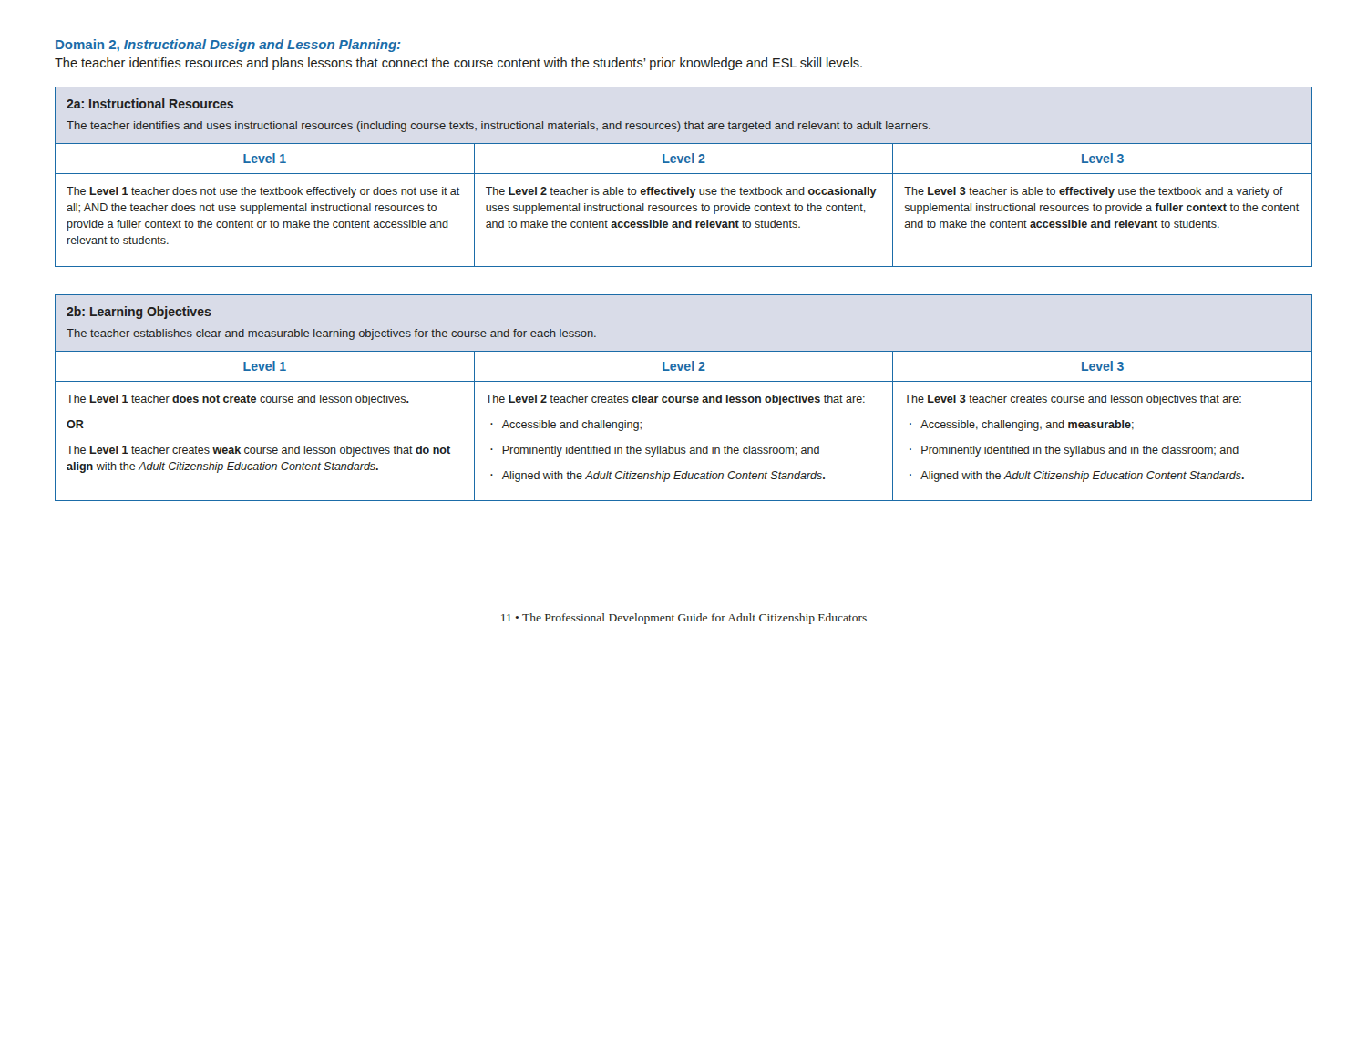Domain 2, Instructional Design and Lesson Planning:
The teacher identifies resources and plans lessons that connect the course content with the students’ prior knowledge and ESL skill levels.
2a: Instructional Resources The teacher identifies and uses instructional resources (including course texts, instructional materials, and resources) that are targeted and relevant to adult learners.
| Level 1 | Level 2 | Level 3 |
| --- | --- | --- |
| The Level 1 teacher does not use the textbook effectively or does not use it at all; AND the teacher does not use supplemental instructional resources to provide a fuller context to the content or to make the content accessible and relevant to students. | The Level 2 teacher is able to effectively use the textbook and occasionally uses supplemental instructional resources to provide context to the content, and to make the content accessible and relevant to students. | The Level 3 teacher is able to effectively use the textbook and a variety of supplemental instructional resources to provide a fuller context to the content and to make the content accessible and relevant to students. |
2b: Learning Objectives The teacher establishes clear and measurable learning objectives for the course and for each lesson.
| Level 1 | Level 2 | Level 3 |
| --- | --- | --- |
| The Level 1 teacher does not create course and lesson objectives . OR The Level 1 teacher creates weak course and lesson objectives that do not align with the Adult Citizenship Education Content Standards . | The Level 2 teacher creates clear course and lesson objectives that are: Accessible and challenging; Prominently identified in the syllabus and in the classroom; and Aligned with the Adult Citizenship Education Content Standards . | The Level 3 teacher creates course and lesson objectives that are: Accessible, challenging, and measurable ; Prominently identified in the syllabus and in the classroom; and Aligned with the Adult Citizenship Education Content Standards . |
11 • The Professional Development Guide for Adult Citizenship Educators